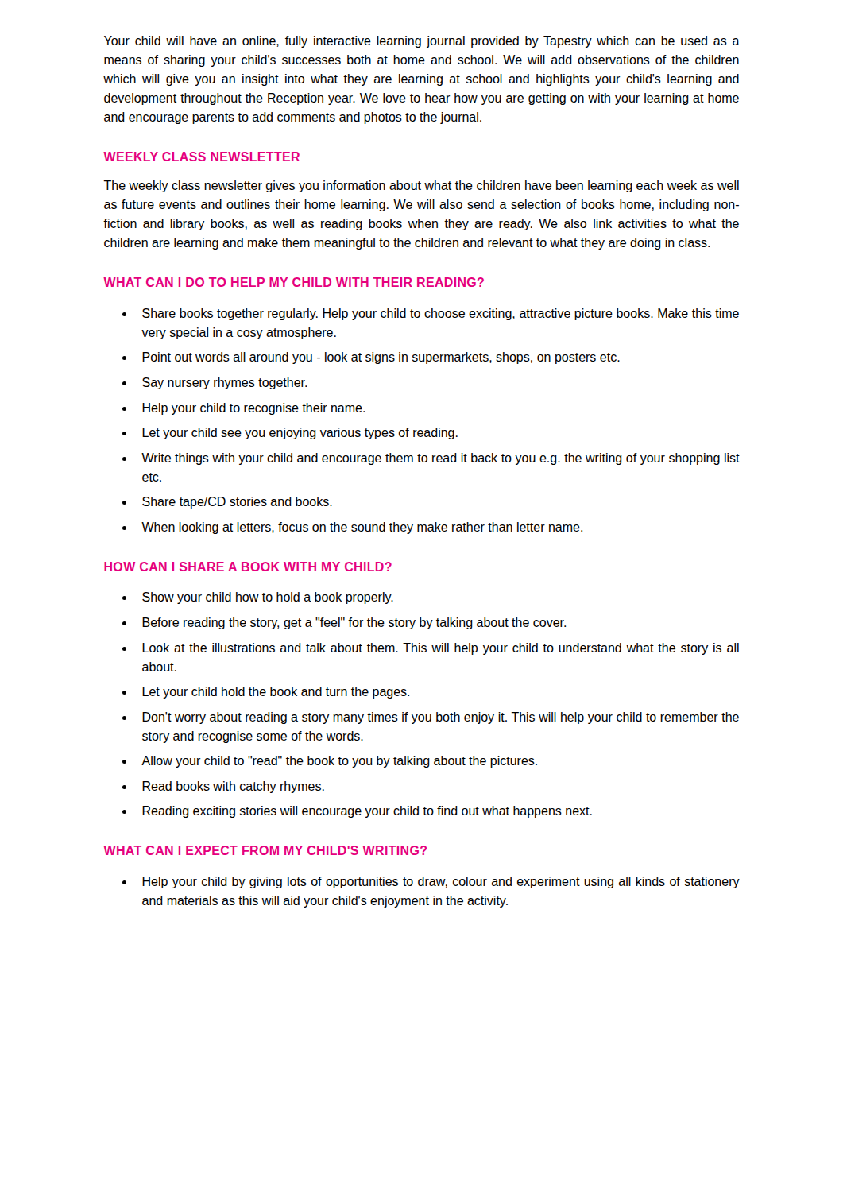Your child will have an online, fully interactive learning journal provided by Tapestry which can be used as a means of sharing your child's successes both at home and school. We will add observations of the children which will give you an insight into what they are learning at school and highlights your child's learning and development throughout the Reception year. We love to hear how you are getting on with your learning at home and encourage parents to add comments and photos to the journal.
Weekly Class Newsletter
The weekly class newsletter gives you information about what the children have been learning each week as well as future events and outlines their home learning. We will also send a selection of books home, including non-fiction and library books, as well as reading books when they are ready. We also link activities to what the children are learning and make them meaningful to the children and relevant to what they are doing in class.
What can I do to help my child with their reading?
Share books together regularly. Help your child to choose exciting, attractive picture books. Make this time very special in a cosy atmosphere.
Point out words all around you - look at signs in supermarkets, shops, on posters etc.
Say nursery rhymes together.
Help your child to recognise their name.
Let your child see you enjoying various types of reading.
Write things with your child and encourage them to read it back to you e.g. the writing of your shopping list etc.
Share tape/CD stories and books.
When looking at letters, focus on the sound they make rather than letter name.
How can I share a book with my child?
Show your child how to hold a book properly.
Before reading the story, get a "feel" for the story by talking about the cover.
Look at the illustrations and talk about them. This will help your child to understand what the story is all about.
Let your child hold the book and turn the pages.
Don't worry about reading a story many times if you both enjoy it. This will help your child to remember the story and recognise some of the words.
Allow your child to "read" the book to you by talking about the pictures.
Read books with catchy rhymes.
Reading exciting stories will encourage your child to find out what happens next.
What can I expect from my child's writing?
Help your child by giving lots of opportunities to draw, colour and experiment using all kinds of stationery and materials as this will aid your child's enjoyment in the activity.